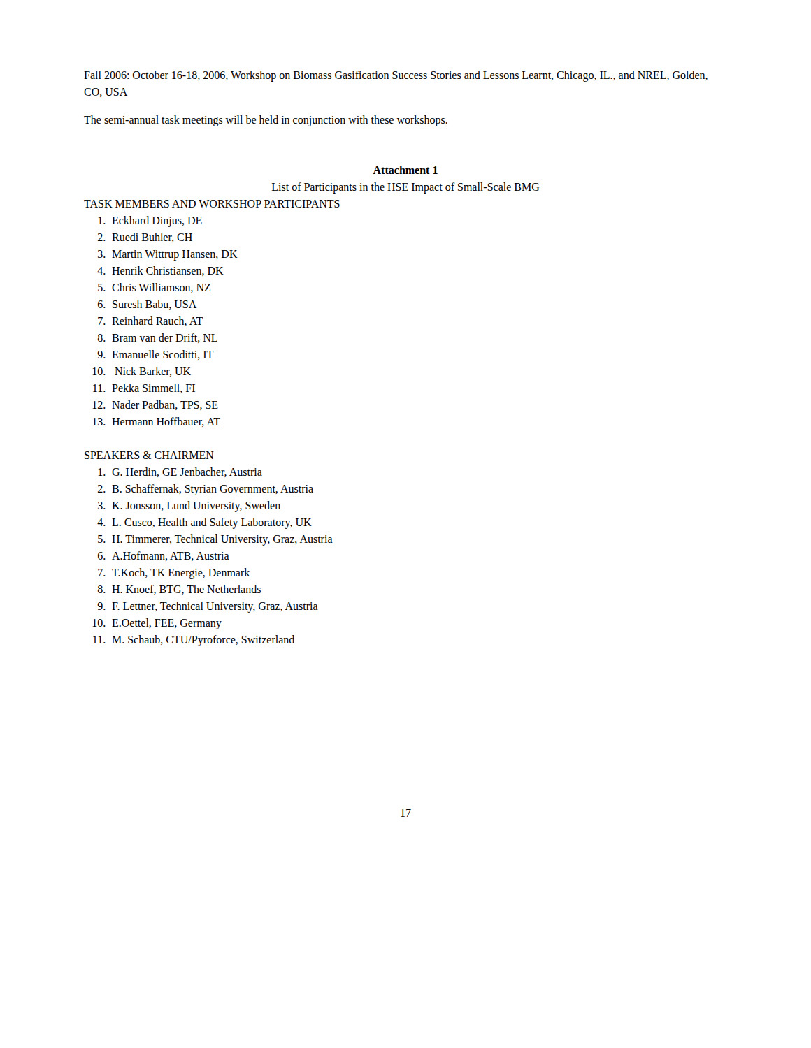Fall 2006: October 16-18, 2006, Workshop on Biomass Gasification Success Stories and Lessons Learnt, Chicago, IL., and NREL, Golden, CO, USA
The semi-annual task meetings will be held in conjunction with these workshops.
Attachment 1
List of Participants in the HSE Impact of Small-Scale BMG
TASK MEMBERS AND WORKSHOP PARTICIPANTS
Eckhard Dinjus, DE
Ruedi Buhler, CH
Martin Wittrup Hansen, DK
Henrik Christiansen, DK
Chris Williamson, NZ
Suresh Babu, USA
Reinhard Rauch, AT
Bram van der Drift, NL
Emanuelle Scoditti, IT
Nick Barker, UK
Pekka Simmell, FI
Nader Padban, TPS, SE
Hermann Hoffbauer, AT
SPEAKERS & CHAIRMEN
G. Herdin, GE Jenbacher, Austria
B. Schaffernak, Styrian Government, Austria
K. Jonsson, Lund University, Sweden
L. Cusco, Health and Safety Laboratory, UK
H. Timmerer, Technical University, Graz, Austria
A.Hofmann, ATB, Austria
T.Koch, TK Energie, Denmark
H. Knoef, BTG, The Netherlands
F. Lettner, Technical University, Graz, Austria
E.Oettel, FEE, Germany
M. Schaub, CTU/Pyroforce, Switzerland
17